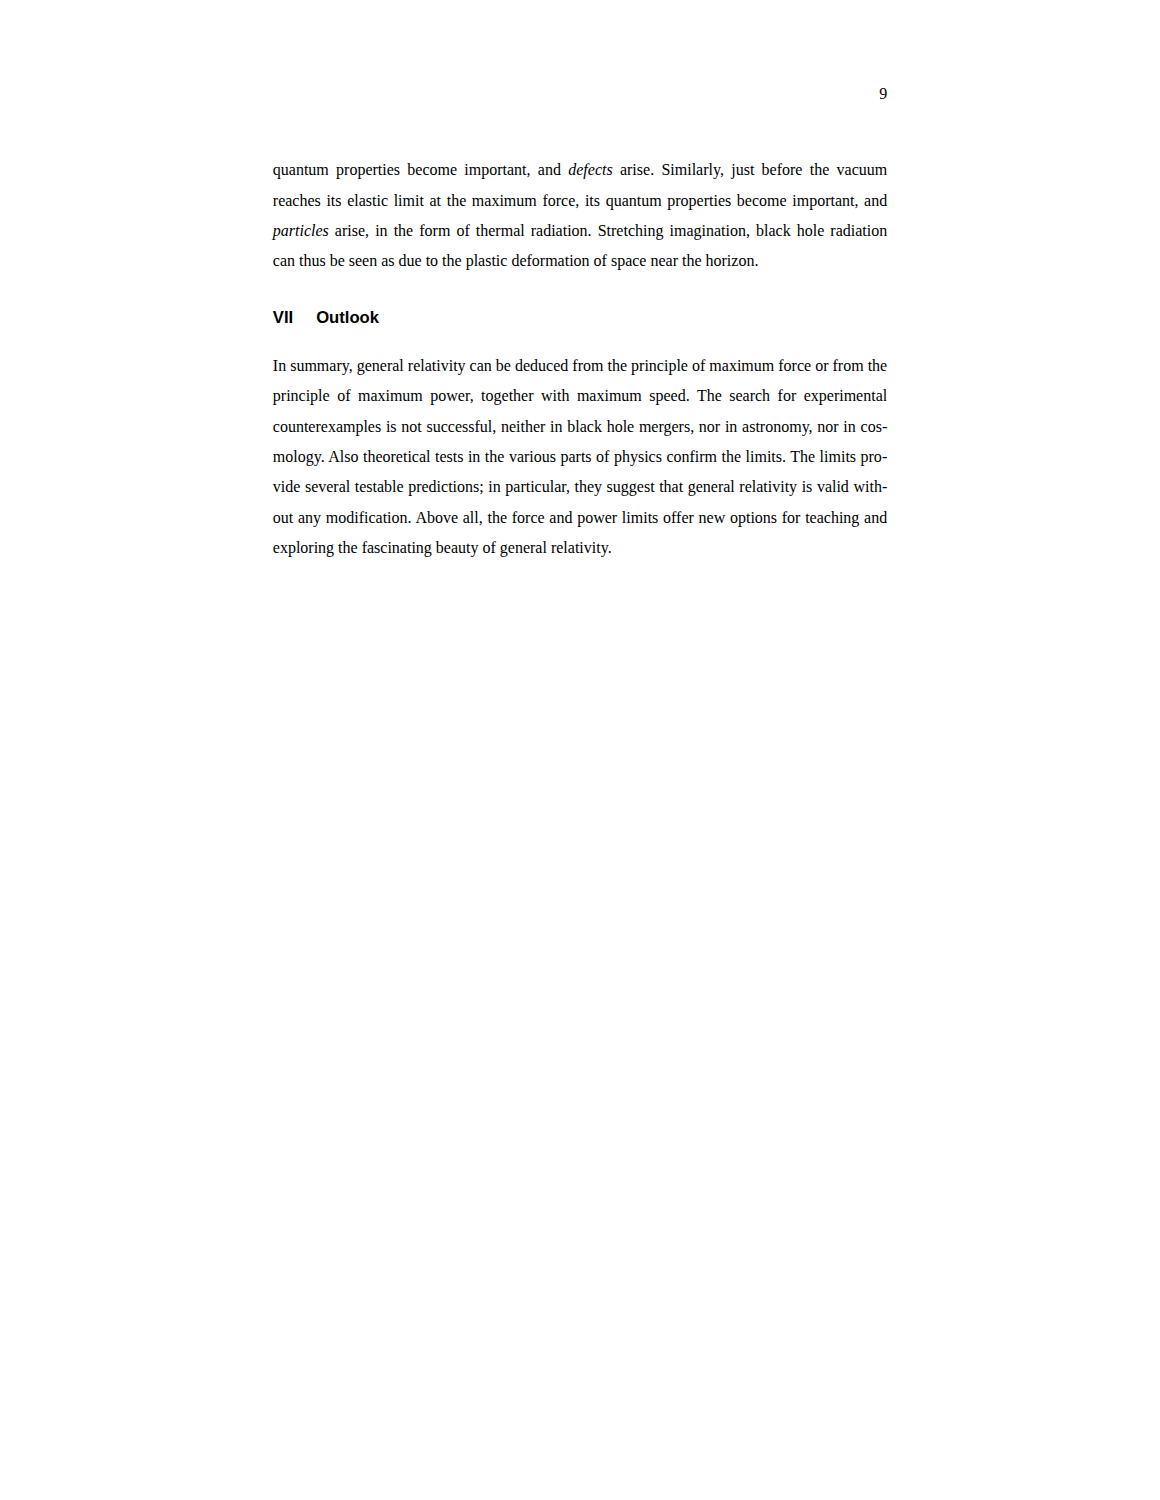9
quantum properties become important, and defects arise. Similarly, just before the vacuum reaches its elastic limit at the maximum force, its quantum properties become important, and particles arise, in the form of thermal radiation. Stretching imagination, black hole radiation can thus be seen as due to the plastic deformation of space near the horizon.
VIIOutlook
In summary, general relativity can be deduced from the principle of maximum force or from the principle of maximum power, together with maximum speed. The search for experimental counterexamples is not successful, neither in black hole mergers, nor in astronomy, nor in cosmology. Also theoretical tests in the various parts of physics confirm the limits. The limits provide several testable predictions; in particular, they suggest that general relativity is valid without any modification. Above all, the force and power limits offer new options for teaching and exploring the fascinating beauty of general relativity.